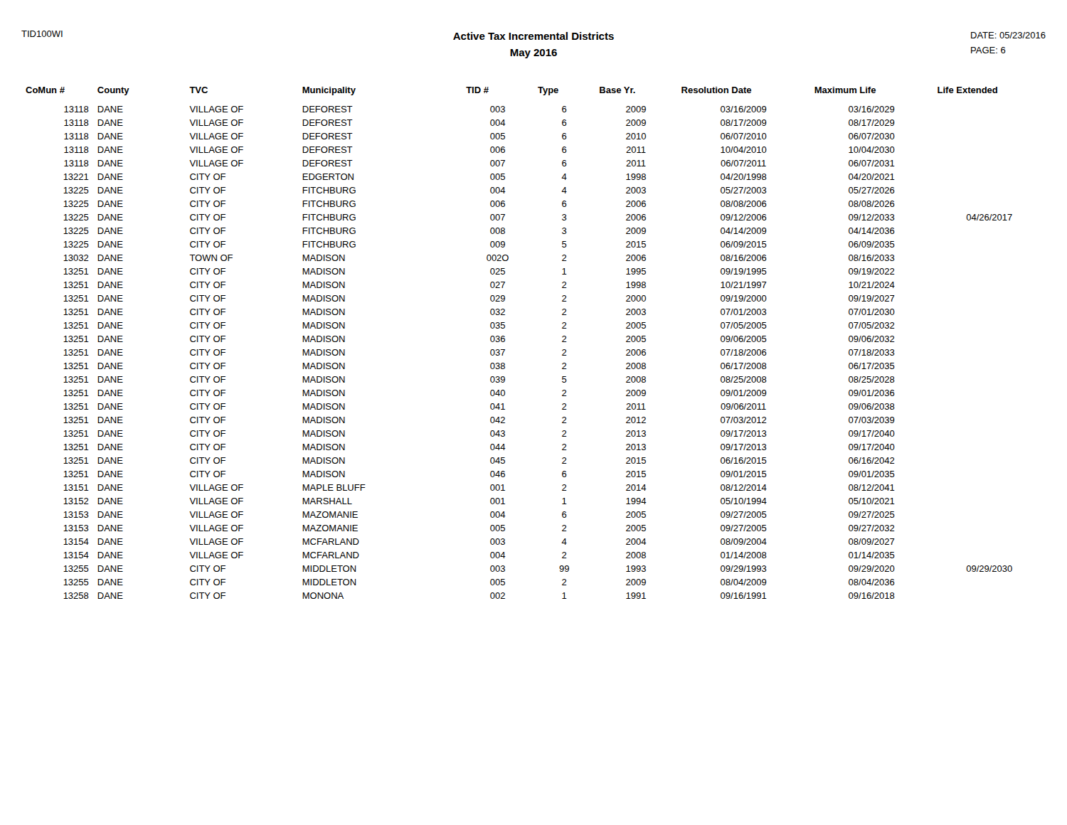TID100WI
Active Tax Incremental Districts
May 2016
DATE: 05/23/2016
PAGE: 6
| CoMun # | County | TVC | Municipality | TID # | Type | Base Yr. | Resolution Date | Maximum Life | Life Extended |
| --- | --- | --- | --- | --- | --- | --- | --- | --- | --- |
| 13118 | DANE | VILLAGE OF | DEFOREST | 003 | 6 | 2009 | 03/16/2009 | 03/16/2029 | |
| 13118 | DANE | VILLAGE OF | DEFOREST | 004 | 6 | 2009 | 08/17/2009 | 08/17/2029 | |
| 13118 | DANE | VILLAGE OF | DEFOREST | 005 | 6 | 2010 | 06/07/2010 | 06/07/2030 | |
| 13118 | DANE | VILLAGE OF | DEFOREST | 006 | 6 | 2011 | 10/04/2010 | 10/04/2030 | |
| 13118 | DANE | VILLAGE OF | DEFOREST | 007 | 6 | 2011 | 06/07/2011 | 06/07/2031 | |
| 13221 | DANE | CITY OF | EDGERTON | 005 | 4 | 1998 | 04/20/1998 | 04/20/2021 | |
| 13225 | DANE | CITY OF | FITCHBURG | 004 | 4 | 2003 | 05/27/2003 | 05/27/2026 | |
| 13225 | DANE | CITY OF | FITCHBURG | 006 | 6 | 2006 | 08/08/2006 | 08/08/2026 | |
| 13225 | DANE | CITY OF | FITCHBURG | 007 | 3 | 2006 | 09/12/2006 | 09/12/2033 | 04/26/2017 |
| 13225 | DANE | CITY OF | FITCHBURG | 008 | 3 | 2009 | 04/14/2009 | 04/14/2036 | |
| 13225 | DANE | CITY OF | FITCHBURG | 009 | 5 | 2015 | 06/09/2015 | 06/09/2035 | |
| 13032 | DANE | TOWN OF | MADISON | 002O | 2 | 2006 | 08/16/2006 | 08/16/2033 | |
| 13251 | DANE | CITY OF | MADISON | 025 | 1 | 1995 | 09/19/1995 | 09/19/2022 | |
| 13251 | DANE | CITY OF | MADISON | 027 | 2 | 1998 | 10/21/1997 | 10/21/2024 | |
| 13251 | DANE | CITY OF | MADISON | 029 | 2 | 2000 | 09/19/2000 | 09/19/2027 | |
| 13251 | DANE | CITY OF | MADISON | 032 | 2 | 2003 | 07/01/2003 | 07/01/2030 | |
| 13251 | DANE | CITY OF | MADISON | 035 | 2 | 2005 | 07/05/2005 | 07/05/2032 | |
| 13251 | DANE | CITY OF | MADISON | 036 | 2 | 2005 | 09/06/2005 | 09/06/2032 | |
| 13251 | DANE | CITY OF | MADISON | 037 | 2 | 2006 | 07/18/2006 | 07/18/2033 | |
| 13251 | DANE | CITY OF | MADISON | 038 | 2 | 2008 | 06/17/2008 | 06/17/2035 | |
| 13251 | DANE | CITY OF | MADISON | 039 | 5 | 2008 | 08/25/2008 | 08/25/2028 | |
| 13251 | DANE | CITY OF | MADISON | 040 | 2 | 2009 | 09/01/2009 | 09/01/2036 | |
| 13251 | DANE | CITY OF | MADISON | 041 | 2 | 2011 | 09/06/2011 | 09/06/2038 | |
| 13251 | DANE | CITY OF | MADISON | 042 | 2 | 2012 | 07/03/2012 | 07/03/2039 | |
| 13251 | DANE | CITY OF | MADISON | 043 | 2 | 2013 | 09/17/2013 | 09/17/2040 | |
| 13251 | DANE | CITY OF | MADISON | 044 | 2 | 2013 | 09/17/2013 | 09/17/2040 | |
| 13251 | DANE | CITY OF | MADISON | 045 | 2 | 2015 | 06/16/2015 | 06/16/2042 | |
| 13251 | DANE | CITY OF | MADISON | 046 | 6 | 2015 | 09/01/2015 | 09/01/2035 | |
| 13151 | DANE | VILLAGE OF | MAPLE BLUFF | 001 | 2 | 2014 | 08/12/2014 | 08/12/2041 | |
| 13152 | DANE | VILLAGE OF | MARSHALL | 001 | 1 | 1994 | 05/10/1994 | 05/10/2021 | |
| 13153 | DANE | VILLAGE OF | MAZOMANIE | 004 | 6 | 2005 | 09/27/2005 | 09/27/2025 | |
| 13153 | DANE | VILLAGE OF | MAZOMANIE | 005 | 2 | 2005 | 09/27/2005 | 09/27/2032 | |
| 13154 | DANE | VILLAGE OF | MCFARLAND | 003 | 4 | 2004 | 08/09/2004 | 08/09/2027 | |
| 13154 | DANE | VILLAGE OF | MCFARLAND | 004 | 2 | 2008 | 01/14/2008 | 01/14/2035 | |
| 13255 | DANE | CITY OF | MIDDLETON | 003 | 99 | 1993 | 09/29/1993 | 09/29/2020 | 09/29/2030 |
| 13255 | DANE | CITY OF | MIDDLETON | 005 | 2 | 2009 | 08/04/2009 | 08/04/2036 | |
| 13258 | DANE | CITY OF | MONONA | 002 | 1 | 1991 | 09/16/1991 | 09/16/2018 | |